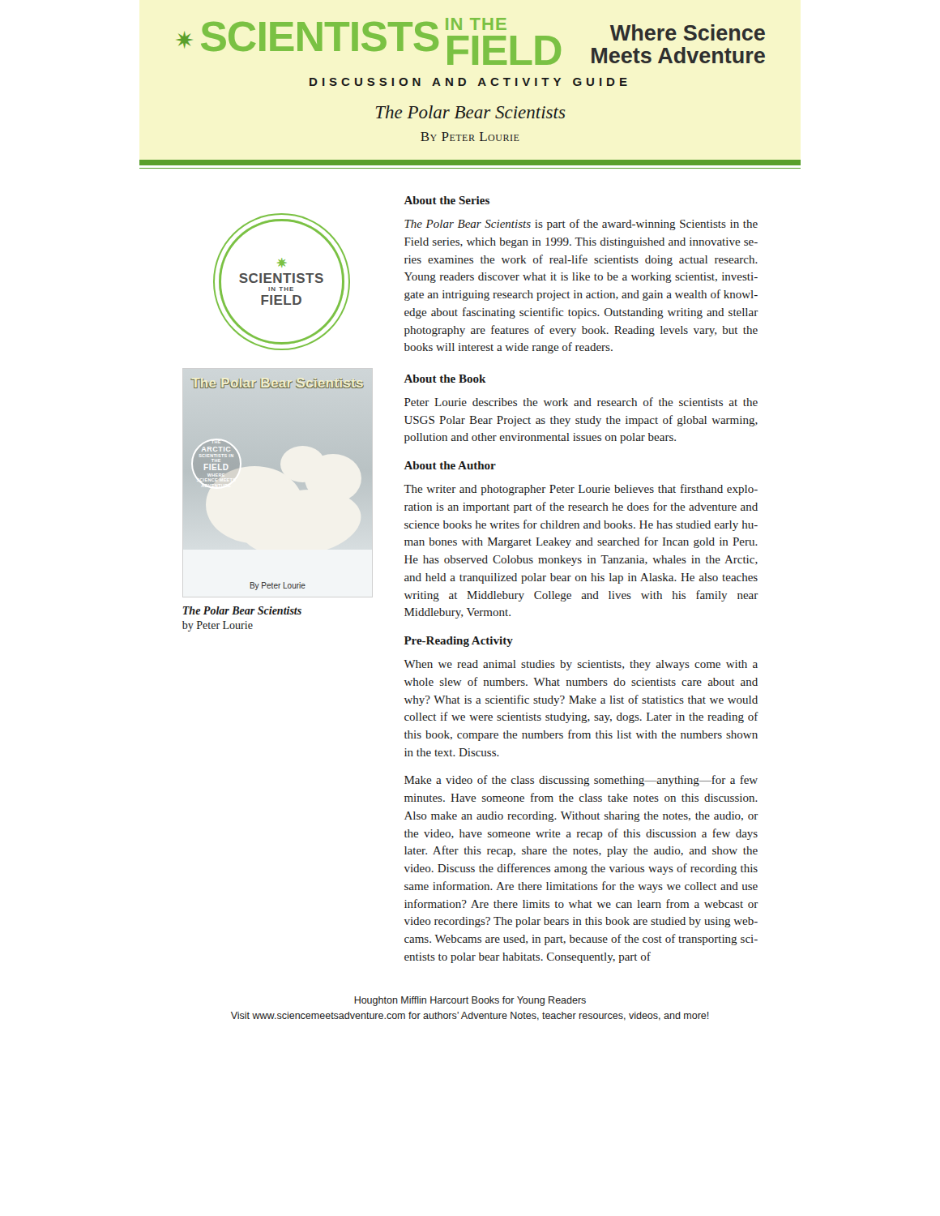✷ SCIENTISTS IN THE FIELD
Where Science
Meets Adventure
DISCUSSION AND ACTIVITY GUIDE
The Polar Bear Scientists
By Peter Lourie
✷ SCIENTISTS IN THE FIELD
The Polar Bear Scientists
THE ARCTIC SCIENTISTS IN THE FIELD WHERE SCIENCE MEETS ADVENTURE
By Peter Lourie
The Polar Bear Scientists
by Peter Lourie
About the Series
The Polar Bear Scientists is part of the award-winning Scientists in the Field series, which began in 1999. This distinguished and innovative series examines the work of real-life scientists doing actual research. Young readers discover what it is like to be a working scientist, investigate an intriguing research project in action, and gain a wealth of knowledge about fascinating scientific topics. Outstanding writing and stellar photography are features of every book. Reading levels vary, but the books will interest a wide range of readers.
About the Book
Peter Lourie describes the work and research of the scientists at the USGS Polar Bear Project as they study the impact of global warming, pollution and other environmental issues on polar bears.
About the Author
The writer and photographer Peter Lourie believes that firsthand exploration is an important part of the research he does for the adventure and science books he writes for children and books. He has studied early human bones with Margaret Leakey and searched for Incan gold in Peru. He has observed Colobus monkeys in Tanzania, whales in the Arctic, and held a tranquilized polar bear on his lap in Alaska. He also teaches writing at Middlebury College and lives with his family near Middlebury, Vermont.
Pre-Reading Activity
When we read animal studies by scientists, they always come with a whole slew of numbers. What numbers do scientists care about and why? What is a scientific study? Make a list of statistics that we would collect if we were scientists studying, say, dogs. Later in the reading of this book, compare the numbers from this list with the numbers shown in the text. Discuss.
Make a video of the class discussing something—anything—for a few minutes. Have someone from the class take notes on this discussion. Also make an audio recording. Without sharing the notes, the audio, or the video, have someone write a recap of this discussion a few days later. After this recap, share the notes, play the audio, and show the video. Discuss the differences among the various ways of recording this same information. Are there limitations for the ways we collect and use information? Are there limits to what we can learn from a webcast or video recordings? The polar bears in this book are studied by using webcams. Webcams are used, in part, because of the cost of transporting scientists to polar bear habitats. Consequently, part of
Houghton Mifflin Harcourt Books for Young Readers
Visit www.sciencemeetsadventure.com for authors’ Adventure Notes, teacher resources, videos, and more!